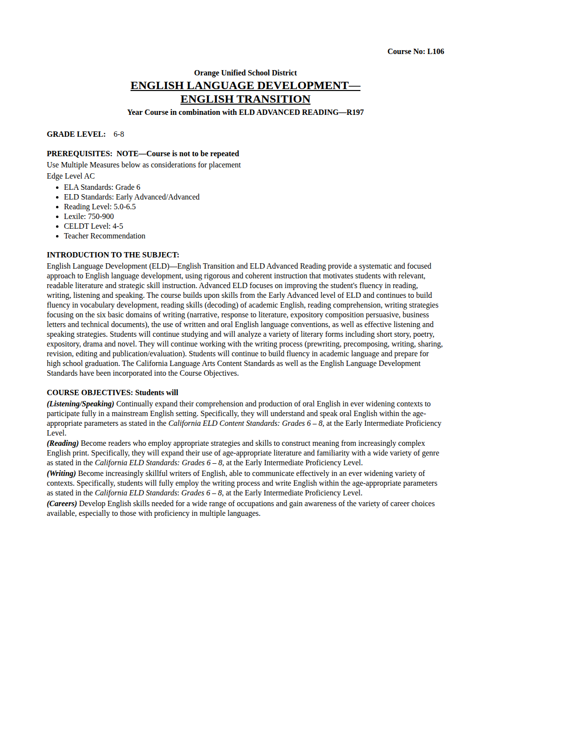Course No: L106
Orange Unified School District
ENGLISH LANGUAGE DEVELOPMENT—
ENGLISH TRANSITION
Year Course in combination with ELD ADVANCED READING—R197
GRADE LEVEL: 6-8
PREREQUISITES: NOTE—Course is not to be repeated
Use Multiple Measures below as considerations for placement
Edge Level AC
ELA Standards: Grade 6
ELD Standards: Early Advanced/Advanced
Reading Level: 5.0-6.5
Lexile: 750-900
CELDT Level: 4-5
Teacher Recommendation
INTRODUCTION TO THE SUBJECT:
English Language Development (ELD)—English Transition and ELD Advanced Reading provide a systematic and focused approach to English language development, using rigorous and coherent instruction that motivates students with relevant, readable literature and strategic skill instruction. Advanced ELD focuses on improving the student's fluency in reading, writing, listening and speaking. The course builds upon skills from the Early Advanced level of ELD and continues to build fluency in vocabulary development, reading skills (decoding) of academic English, reading comprehension, writing strategies focusing on the six basic domains of writing (narrative, response to literature, expository composition persuasive, business letters and technical documents), the use of written and oral English language conventions, as well as effective listening and speaking strategies. Students will continue studying and will analyze a variety of literary forms including short story, poetry, expository, drama and novel. They will continue working with the writing process (prewriting, precomposing, writing, sharing, revision, editing and publication/evaluation). Students will continue to build fluency in academic language and prepare for high school graduation. The California Language Arts Content Standards as well as the English Language Development Standards have been incorporated into the Course Objectives.
COURSE OBJECTIVES: Students will
(Listening/Speaking) Continually expand their comprehension and production of oral English in ever widening contexts to participate fully in a mainstream English setting. Specifically, they will understand and speak oral English within the age-appropriate parameters as stated in the California ELD Content Standards: Grades 6 – 8, at the Early Intermediate Proficiency Level.
(Reading) Become readers who employ appropriate strategies and skills to construct meaning from increasingly complex English print. Specifically, they will expand their use of age-appropriate literature and familiarity with a wide variety of genre as stated in the California ELD Standards: Grades 6 – 8, at the Early Intermediate Proficiency Level.
(Writing) Become increasingly skillful writers of English, able to communicate effectively in an ever widening variety of contexts. Specifically, students will fully employ the writing process and write English within the age-appropriate parameters as stated in the California ELD Standards: Grades 6 – 8, at the Early Intermediate Proficiency Level.
(Careers) Develop English skills needed for a wide range of occupations and gain awareness of the variety of career choices available, especially to those with proficiency in multiple languages.